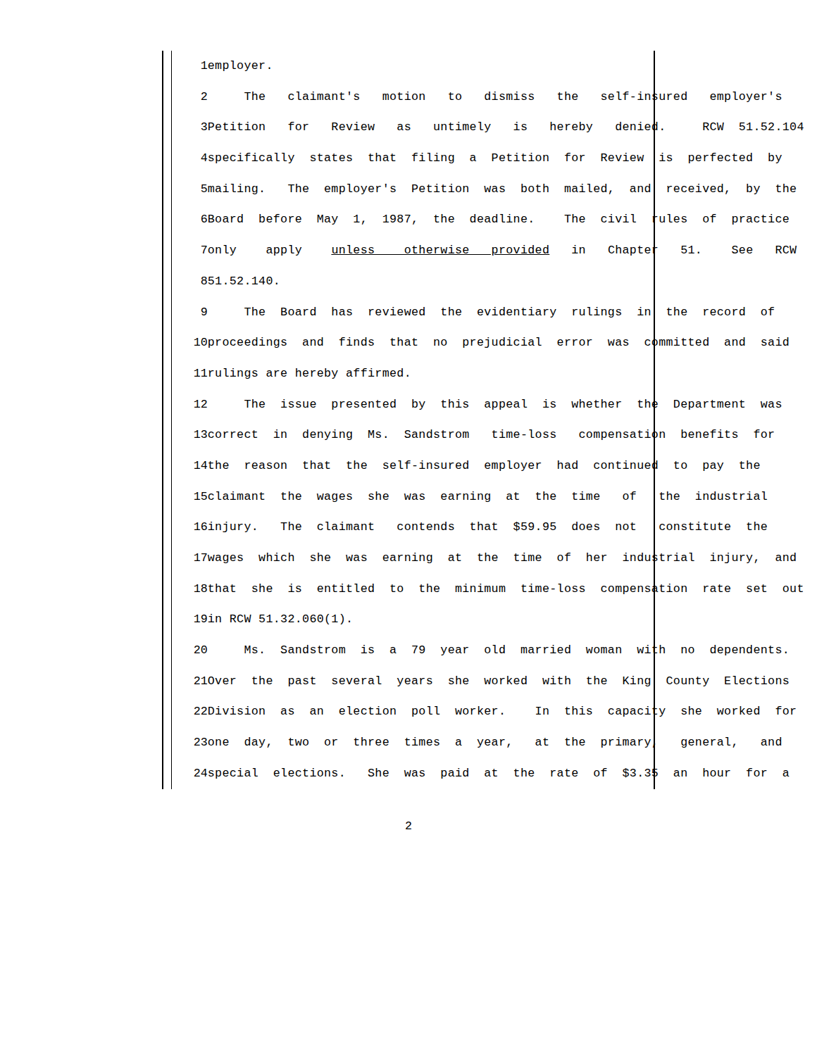| 1 | employer. |
| 2 | The claimant's motion to dismiss the self-insured employer's |
| 3 | Petition for Review as untimely is hereby denied. RCW 51.52.104 |
| 4 | specifically states that filing a Petition for Review is perfected by |
| 5 | mailing. The employer's Petition was both mailed, and received, by the |
| 6 | Board before May 1, 1987, the deadline. The civil rules of practice |
| 7 | only apply unless otherwise provided in Chapter 51. See RCW |
| 8 | 51.52.140. |
| 9 | The Board has reviewed the evidentiary rulings in the record of |
| 10 | proceedings and finds that no prejudicial error was committed and said |
| 11 | rulings are hereby affirmed. |
| 12 | The issue presented by this appeal is whether the Department was |
| 13 | correct in denying Ms. Sandstrom time-loss compensation benefits for |
| 14 | the reason that the self-insured employer had continued to pay the |
| 15 | claimant the wages she was earning at the time of the industrial |
| 16 | injury. The claimant contends that $59.95 does not constitute the |
| 17 | wages which she was earning at the time of her industrial injury, and |
| 18 | that she is entitled to the minimum time-loss compensation rate set out |
| 19 | in RCW 51.32.060(1). |
| 20 | Ms. Sandstrom is a 79 year old married woman with no dependents. |
| 21 | Over the past several years she worked with the King County Elections |
| 22 | Division as an election poll worker. In this capacity she worked for |
| 23 | one day, two or three times a year, at the primary, general, and |
| 24 | special elections. She was paid at the rate of $3.35 an hour for a |
2